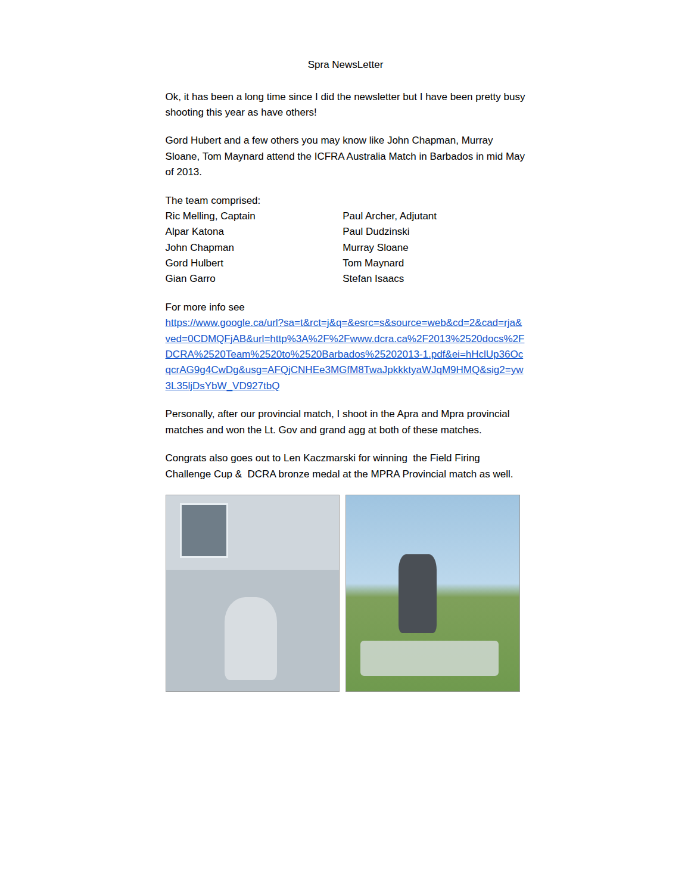Spra NewsLetter
Ok, it has been a long time since I did the newsletter but I have been pretty busy shooting this year as have others!
Gord Hubert and a few others you may know like John Chapman, Murray Sloane, Tom Maynard attend the ICFRA Australia Match in Barbados in mid May of 2013.
The team comprised:
| Ric Melling, Captain | Paul Archer, Adjutant |
| Alpar Katona | Paul Dudzinski |
| John Chapman | Murray Sloane |
| Gord Hulbert | Tom Maynard |
| Gian Garro | Stefan Isaacs |
For more info see
https://www.google.ca/url?sa=t&rct=j&q=&esrc=s&source=web&cd=2&cad=rja&ved=0CDMQFjAB&url=http%3A%2F%2Fwww.dcra.ca%2F2013%2520docs%2FDCRA%2520Team%2520to%2520Barbados%25202013-1.pdf&ei=hHclUp36OcqcrAG9g4CwDg&usg=AFQjCNHEe3MGfM8TwaJpkkktyaWJqM9HMQ&sig2=yw3L35ljDsYbW_VD927tbQ
Personally, after our provincial match, I shoot in the Apra and Mpra provincial matches and won the Lt. Gov and grand agg at both of these matches.
Congrats also goes out to Len Kaczmarski for winning the Field Firing Challenge Cup & DCRA bronze medal at the MPRA Provincial match as well.